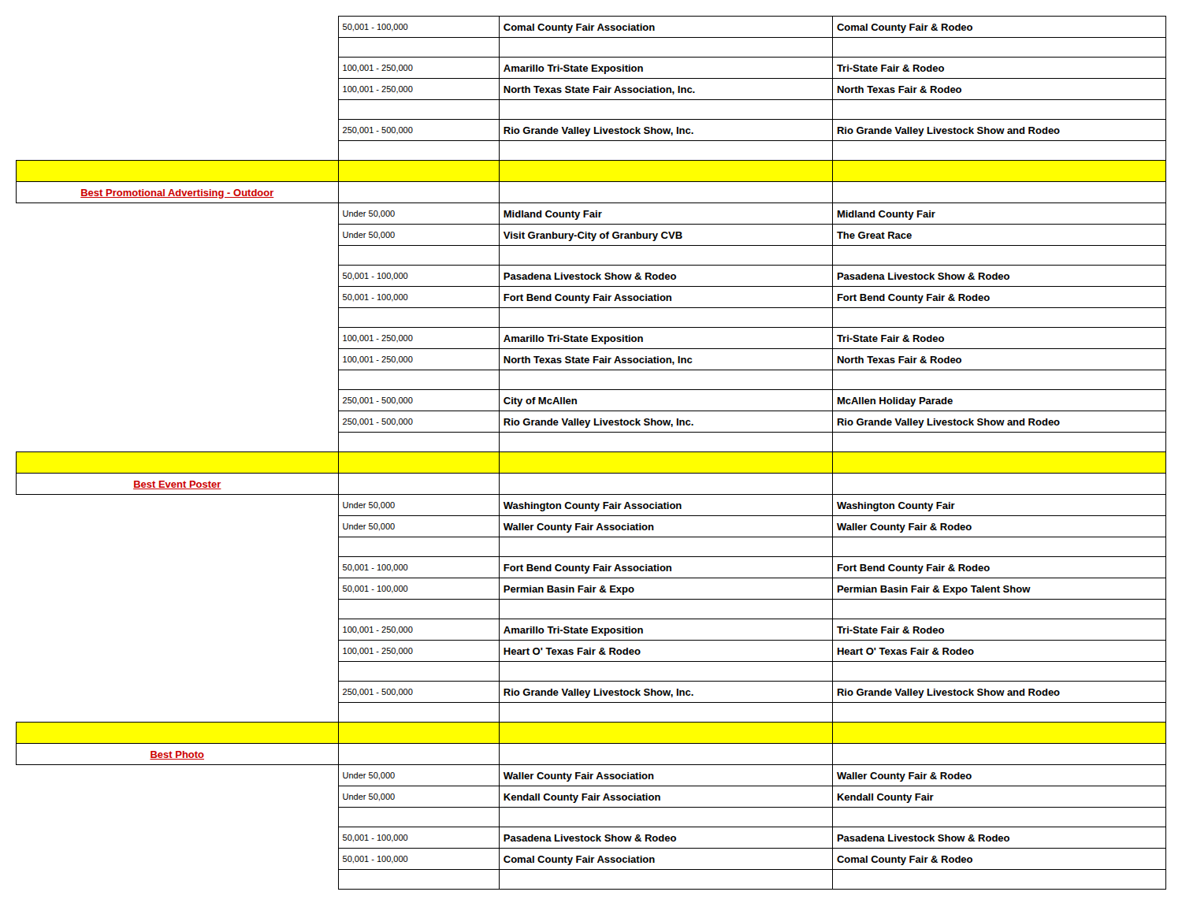| | 50,001 - 100,000 | Comal County Fair Association | Comal County Fair & Rodeo |
| | 100,001 - 250,000 | Amarillo Tri-State Exposition | Tri-State Fair & Rodeo |
| | 100,001 - 250,000 | North Texas State Fair Association, Inc. | North Texas Fair & Rodeo |
| | 250,001 - 500,000 | Rio Grande Valley Livestock Show, Inc. | Rio Grande Valley Livestock Show and Rodeo |
| Best Promotional Advertising - Outdoor | | | |
| | Under 50,000 | Midland County Fair | Midland County Fair |
| | Under 50,000 | Visit Granbury-City of Granbury CVB | The Great Race |
| | 50,001 - 100,000 | Pasadena Livestock Show & Rodeo | Pasadena Livestock Show & Rodeo |
| | 50,001 - 100,000 | Fort Bend County Fair Association | Fort Bend County Fair & Rodeo |
| | 100,001 - 250,000 | Amarillo Tri-State Exposition | Tri-State Fair & Rodeo |
| | 100,001 - 250,000 | North Texas State Fair Association, Inc | North Texas Fair & Rodeo |
| | 250,001 - 500,000 | City of McAllen | McAllen Holiday Parade |
| | 250,001 - 500,000 | Rio Grande Valley Livestock Show, Inc. | Rio Grande Valley Livestock Show and Rodeo |
| Best Event Poster | | | |
| | Under 50,000 | Washington County Fair Association | Washington County Fair |
| | Under 50,000 | Waller County Fair Association | Waller County Fair & Rodeo |
| | 50,001 - 100,000 | Fort Bend County Fair Association | Fort Bend County Fair & Rodeo |
| | 50,001 - 100,000 | Permian Basin Fair & Expo | Permian Basin Fair & Expo Talent Show |
| | 100,001 - 250,000 | Amarillo Tri-State Exposition | Tri-State Fair & Rodeo |
| | 100,001 - 250,000 | Heart O' Texas Fair & Rodeo | Heart O' Texas Fair & Rodeo |
| | 250,001 - 500,000 | Rio Grande Valley Livestock Show, Inc. | Rio Grande Valley Livestock Show and Rodeo |
| Best Photo | | | |
| | Under 50,000 | Waller County Fair Association | Waller County Fair & Rodeo |
| | Under 50,000 | Kendall County Fair Association | Kendall County Fair |
| | 50,001 - 100,000 | Pasadena Livestock Show & Rodeo | Pasadena Livestock Show & Rodeo |
| | 50,001 - 100,000 | Comal County Fair Association | Comal County Fair & Rodeo |